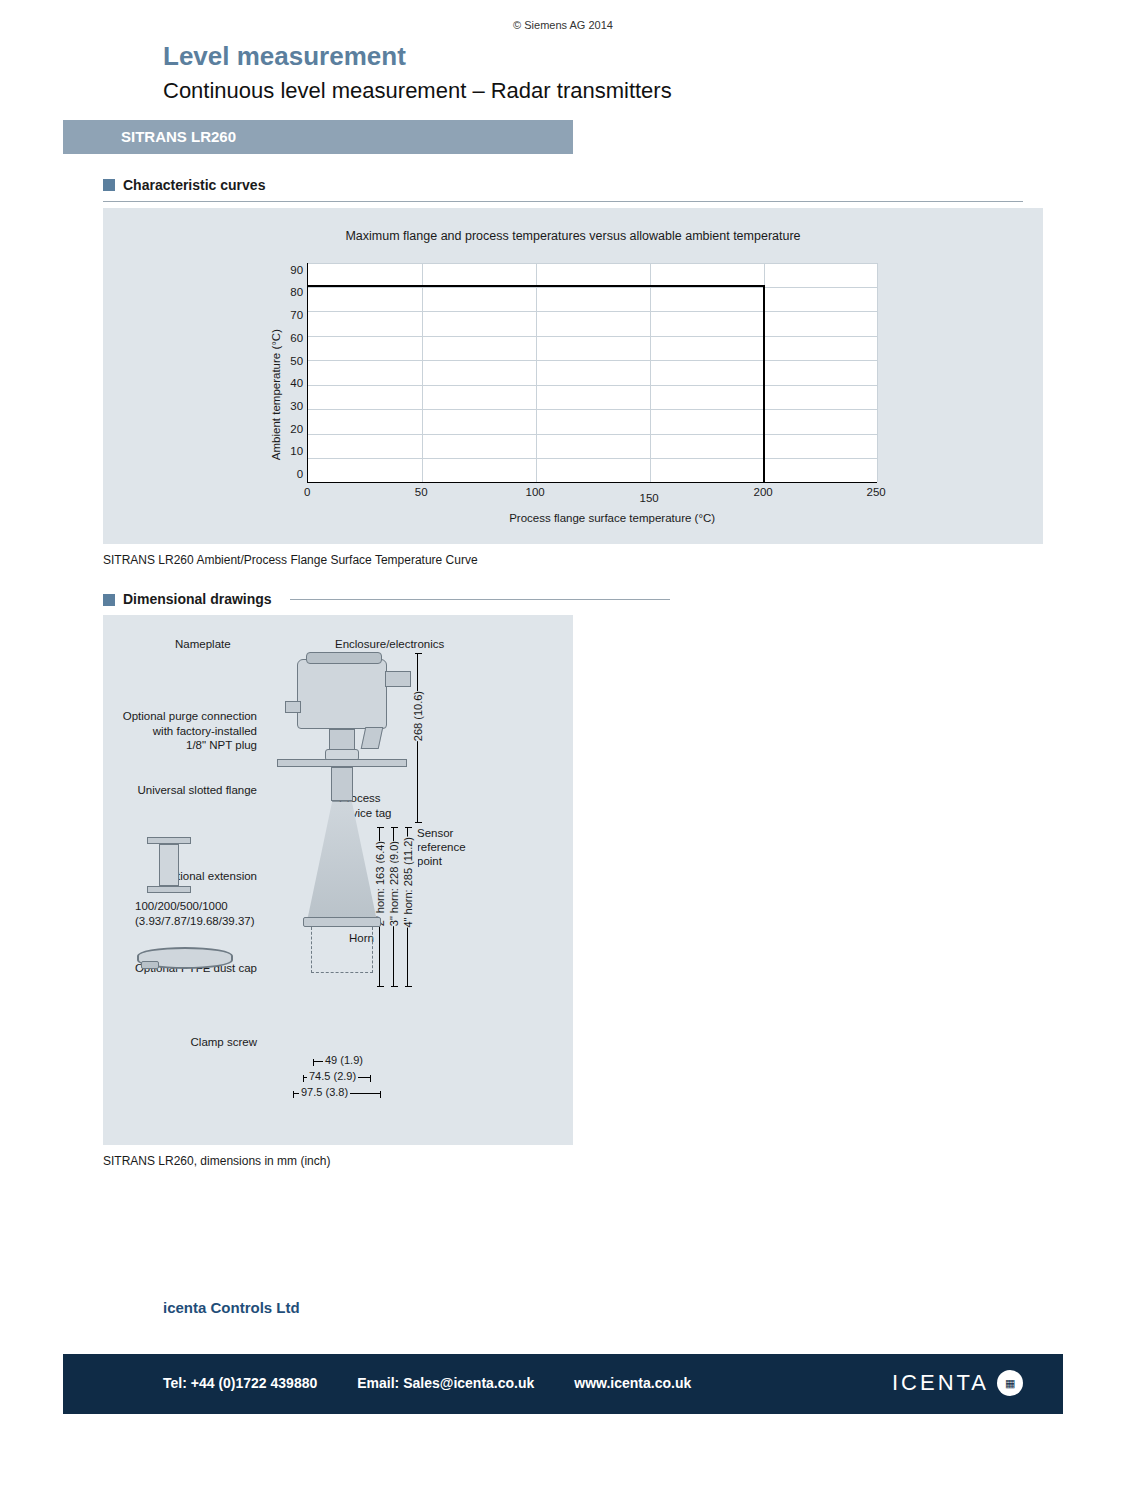© Siemens AG 2014
Level measurement
Continuous level measurement – Radar transmitters
SITRANS LR260
Characteristic curves
Maximum flange and process temperatures versus allowable ambient temperature
Ambient temperature (°C)
90 80 70 60 50 40 30 20 10 0
0 50 100 150 200 250
Process flange surface temperature (°C)
SITRANS LR260 Ambient/Process Flange Surface Temperature Curve
Dimensional drawings
Nameplate
Enclosure/electronics
Optional purge connection
with factory-installed
1/8" NPT plug
Universal slotted flange
Process
device tag
Sensor
reference
point
Optional extension
100/200/500/1000
(3.93/7.87/19.68/39.37)
Optional PTFE dust cap
Clamp screw
Horn
268 (10.6)
2" horn: 163 (6.4)
3" horn: 228 (9.0)
4" horn: 285 (11.2)
49 (1.9)
74.5 (2.9)
97.5 (3.8)
SITRANS LR260, dimensions in mm (inch)
icenta Controls Ltd
Tel: +44 (0)1722 439880 Email: Sales@icenta.co.uk www.icenta.co.uk ICENTA▦